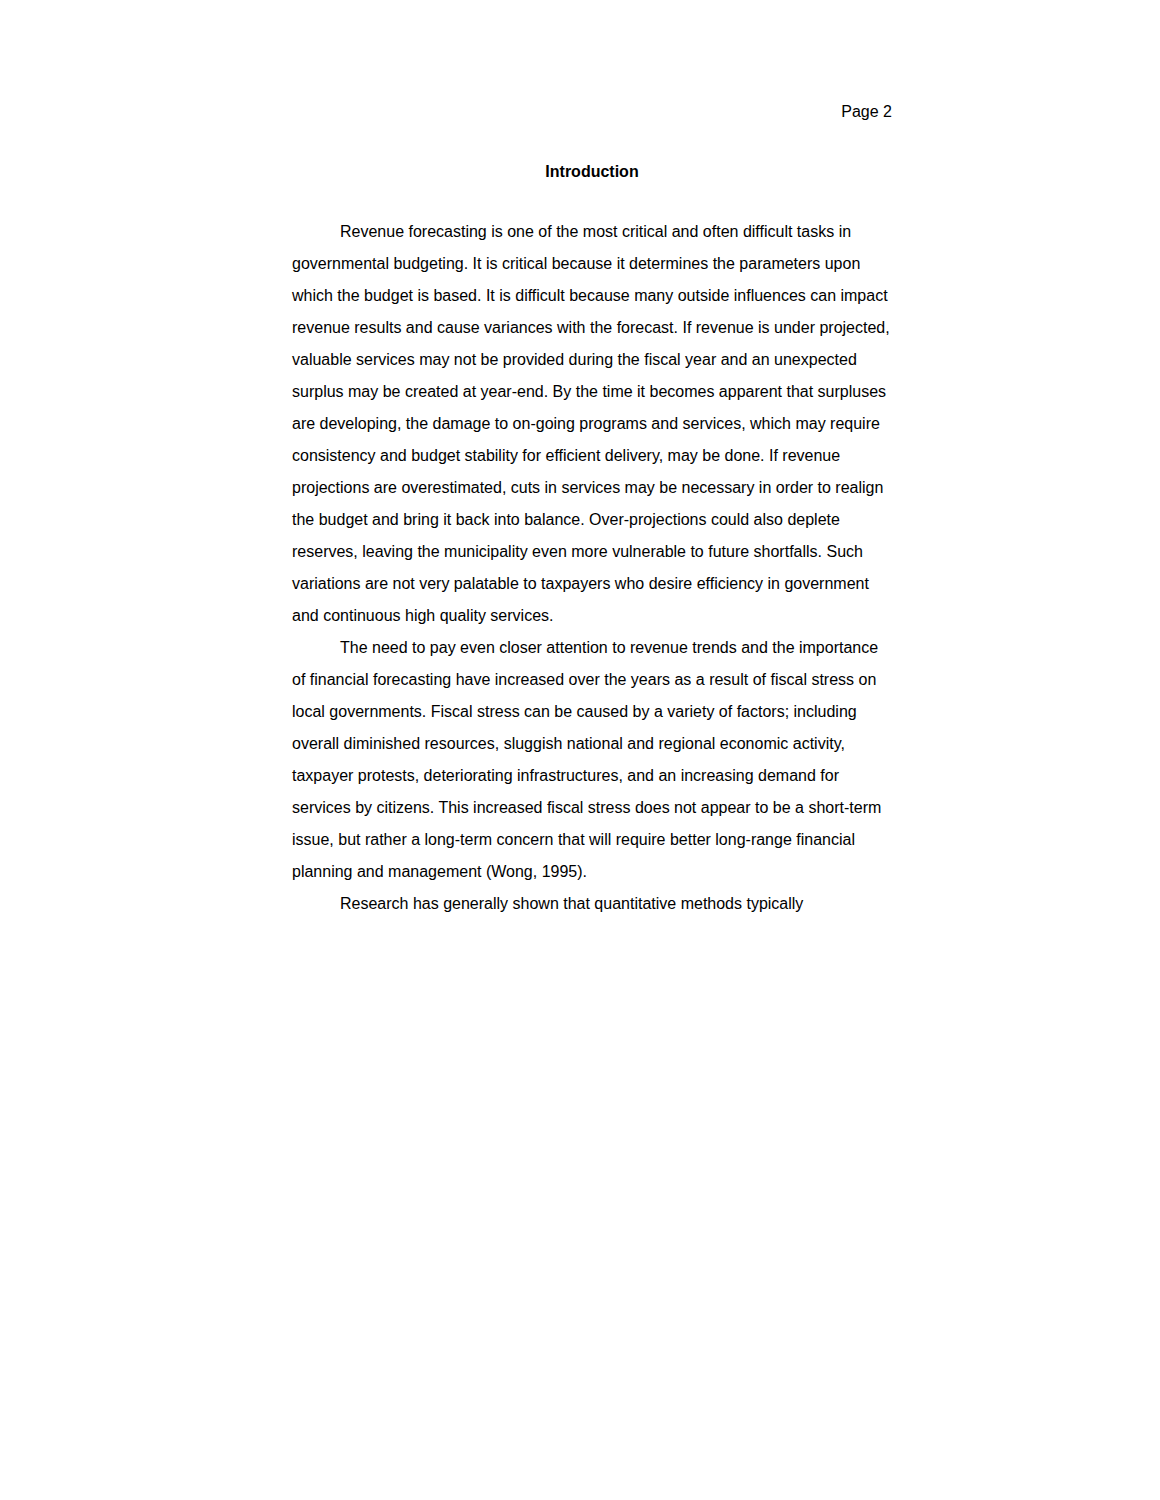Page 2
Introduction
Revenue forecasting is one of the most critical and often difficult tasks in governmental budgeting. It is critical because it determines the parameters upon which the budget is based. It is difficult because many outside influences can impact revenue results and cause variances with the forecast. If revenue is under projected, valuable services may not be provided during the fiscal year and an unexpected surplus may be created at year-end. By the time it becomes apparent that surpluses are developing, the damage to on-going programs and services, which may require consistency and budget stability for efficient delivery, may be done. If revenue projections are overestimated, cuts in services may be necessary in order to realign the budget and bring it back into balance. Over-projections could also deplete reserves, leaving the municipality even more vulnerable to future shortfalls. Such variations are not very palatable to taxpayers who desire efficiency in government and continuous high quality services.
The need to pay even closer attention to revenue trends and the importance of financial forecasting have increased over the years as a result of fiscal stress on local governments. Fiscal stress can be caused by a variety of factors; including overall diminished resources, sluggish national and regional economic activity, taxpayer protests, deteriorating infrastructures, and an increasing demand for services by citizens. This increased fiscal stress does not appear to be a short-term issue, but rather a long-term concern that will require better long-range financial planning and management (Wong, 1995).
Research has generally shown that quantitative methods typically